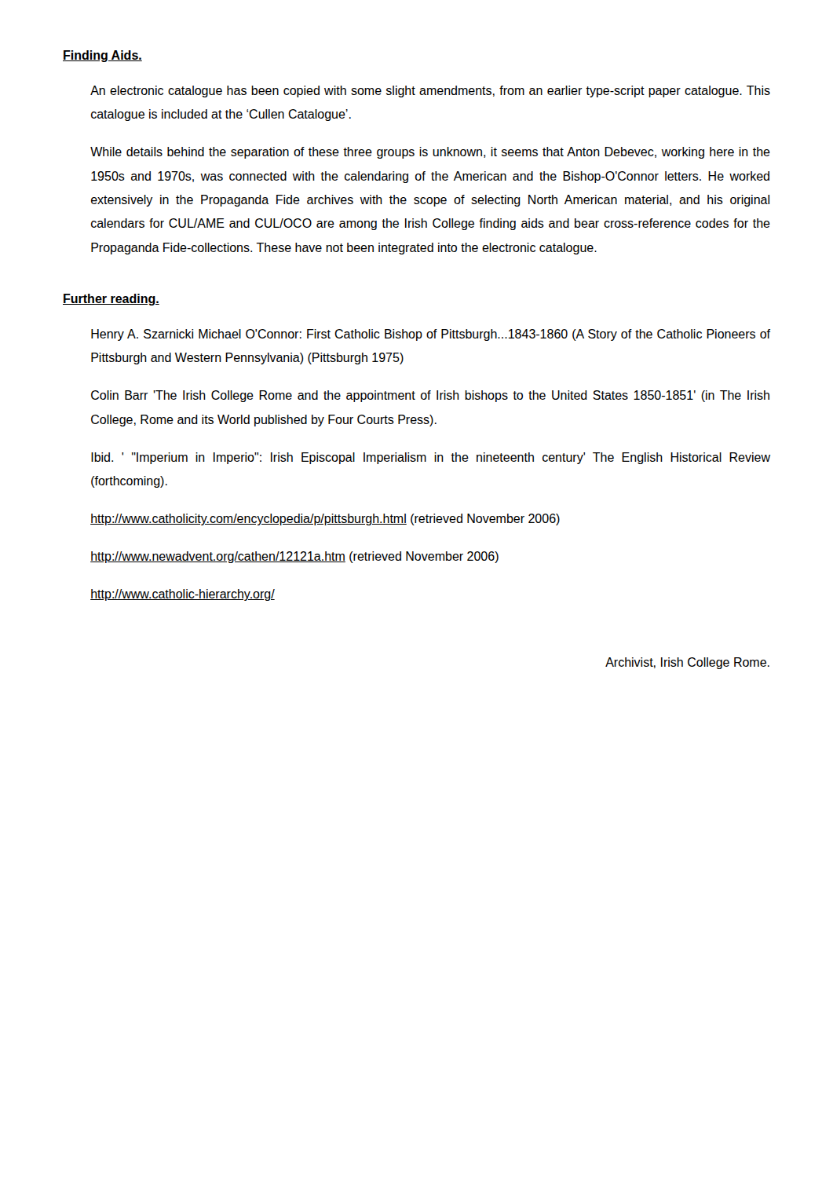Finding Aids.
An electronic catalogue has been copied with some slight amendments, from an earlier type-script paper catalogue. This catalogue is included at the ‘Cullen Catalogue’.
While details behind the separation of these three groups is unknown, it seems that Anton Debevec, working here in the 1950s and 1970s, was connected with the calendaring of the American and the Bishop-O'Connor letters. He worked extensively in the Propaganda Fide archives with the scope of selecting North American material, and his original calendars for CUL/AME and CUL/OCO are among the Irish College finding aids and bear cross-reference codes for the Propaganda Fide-collections. These have not been integrated into the electronic catalogue.
Further reading.
Henry A. Szarnicki Michael O'Connor: First Catholic Bishop of Pittsburgh...1843-1860 (A Story of the Catholic Pioneers of Pittsburgh and Western Pennsylvania) (Pittsburgh 1975)
Colin Barr 'The Irish College Rome and the appointment of Irish bishops to the United States 1850-1851' (in The Irish College, Rome and its World published by Four Courts Press).
Ibid. ' "Imperium in Imperio": Irish Episcopal Imperialism in the nineteenth century' The English Historical Review (forthcoming).
http://www.catholicity.com/encyclopedia/p/pittsburgh.html (retrieved November 2006)
http://www.newadvent.org/cathen/12121a.htm (retrieved November 2006)
http://www.catholic-hierarchy.org/
Archivist, Irish College Rome.